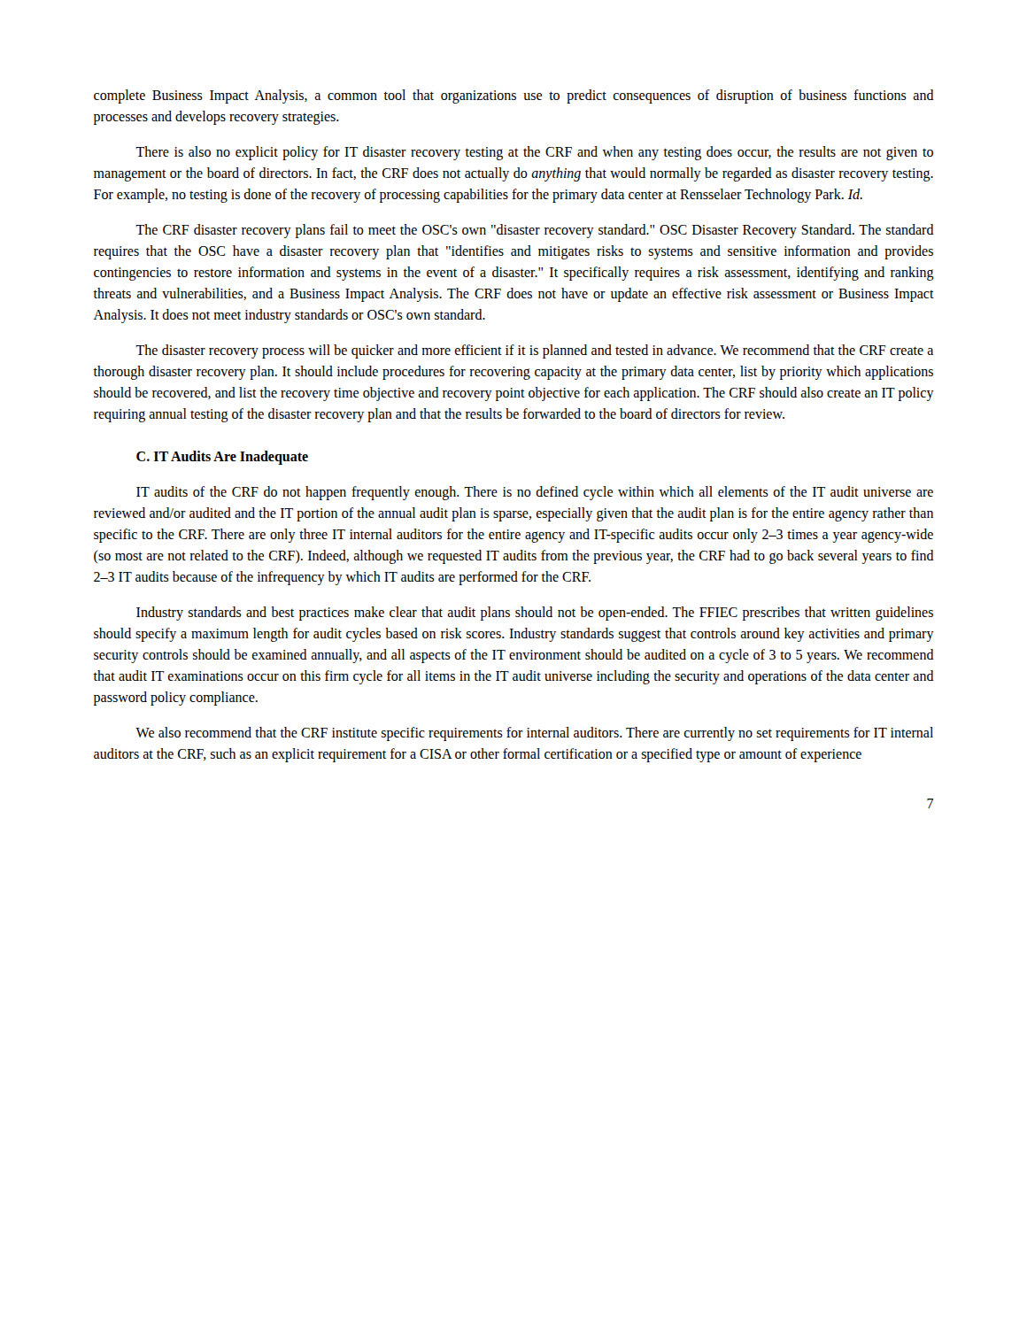complete Business Impact Analysis, a common tool that organizations use to predict consequences of disruption of business functions and processes and develops recovery strategies.
There is also no explicit policy for IT disaster recovery testing at the CRF and when any testing does occur, the results are not given to management or the board of directors. In fact, the CRF does not actually do anything that would normally be regarded as disaster recovery testing. For example, no testing is done of the recovery of processing capabilities for the primary data center at Rensselaer Technology Park. Id.
The CRF disaster recovery plans fail to meet the OSC's own "disaster recovery standard." OSC Disaster Recovery Standard. The standard requires that the OSC have a disaster recovery plan that "identifies and mitigates risks to systems and sensitive information and provides contingencies to restore information and systems in the event of a disaster." It specifically requires a risk assessment, identifying and ranking threats and vulnerabilities, and a Business Impact Analysis. The CRF does not have or update an effective risk assessment or Business Impact Analysis. It does not meet industry standards or OSC's own standard.
The disaster recovery process will be quicker and more efficient if it is planned and tested in advance. We recommend that the CRF create a thorough disaster recovery plan. It should include procedures for recovering capacity at the primary data center, list by priority which applications should be recovered, and list the recovery time objective and recovery point objective for each application. The CRF should also create an IT policy requiring annual testing of the disaster recovery plan and that the results be forwarded to the board of directors for review.
C. IT Audits Are Inadequate
IT audits of the CRF do not happen frequently enough. There is no defined cycle within which all elements of the IT audit universe are reviewed and/or audited and the IT portion of the annual audit plan is sparse, especially given that the audit plan is for the entire agency rather than specific to the CRF. There are only three IT internal auditors for the entire agency and IT-specific audits occur only 2–3 times a year agency-wide (so most are not related to the CRF). Indeed, although we requested IT audits from the previous year, the CRF had to go back several years to find 2–3 IT audits because of the infrequency by which IT audits are performed for the CRF.
Industry standards and best practices make clear that audit plans should not be open-ended. The FFIEC prescribes that written guidelines should specify a maximum length for audit cycles based on risk scores. Industry standards suggest that controls around key activities and primary security controls should be examined annually, and all aspects of the IT environment should be audited on a cycle of 3 to 5 years. We recommend that audit IT examinations occur on this firm cycle for all items in the IT audit universe including the security and operations of the data center and password policy compliance.
We also recommend that the CRF institute specific requirements for internal auditors. There are currently no set requirements for IT internal auditors at the CRF, such as an explicit requirement for a CISA or other formal certification or a specified type or amount of experience
7